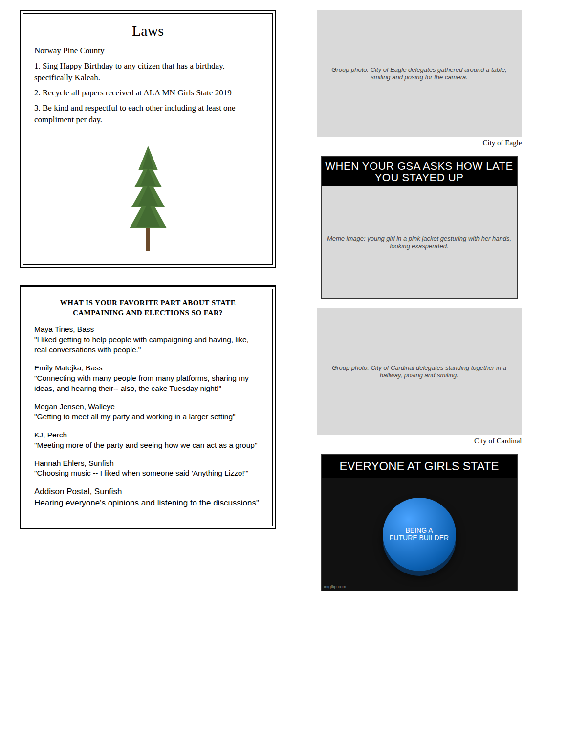Laws
Norway Pine County
1. Sing Happy Birthday to any citizen that has a birthday, specifically Kaleah.
2. Recycle all papers received at ALA MN Girls State 2019
3. Be kind and respectful to each other including at least one compliment per day.
WHAT IS YOUR FAVORITE PART ABOUT STATE CAMPAINING AND ELECTIONS SO FAR?
Maya Tines, Bass "I liked getting to help people with campaigning and having, like, real conversations with people."
Emily Matejka, Bass "Connecting with many people from many platforms, sharing my ideas, and hearing their-- also, the cake Tuesday night!"
Megan Jensen, Walleye "Getting to meet all my party and working in a larger setting"
KJ, Perch "Meeting more of the party and seeing how we can act as a group"
Hannah Ehlers, Sunfish "Choosing music -- I liked when someone said 'Anything Lizzo!'"
Addison Postal, Sunfish Hearing everyone's opinions and listening to the discussions"
Group photo: City of Eagle delegates gathered around a table, smiling and posing for the camera.
City of Eagle
When your GSA asks how late you stayed up
Meme image: young girl in a pink jacket gesturing with her hands, looking exasperated.
Group photo: City of Cardinal delegates standing together in a hallway, posing and smiling.
City of Cardinal
Everyone at Girls State
Being a
Future Builder
imgflip.com